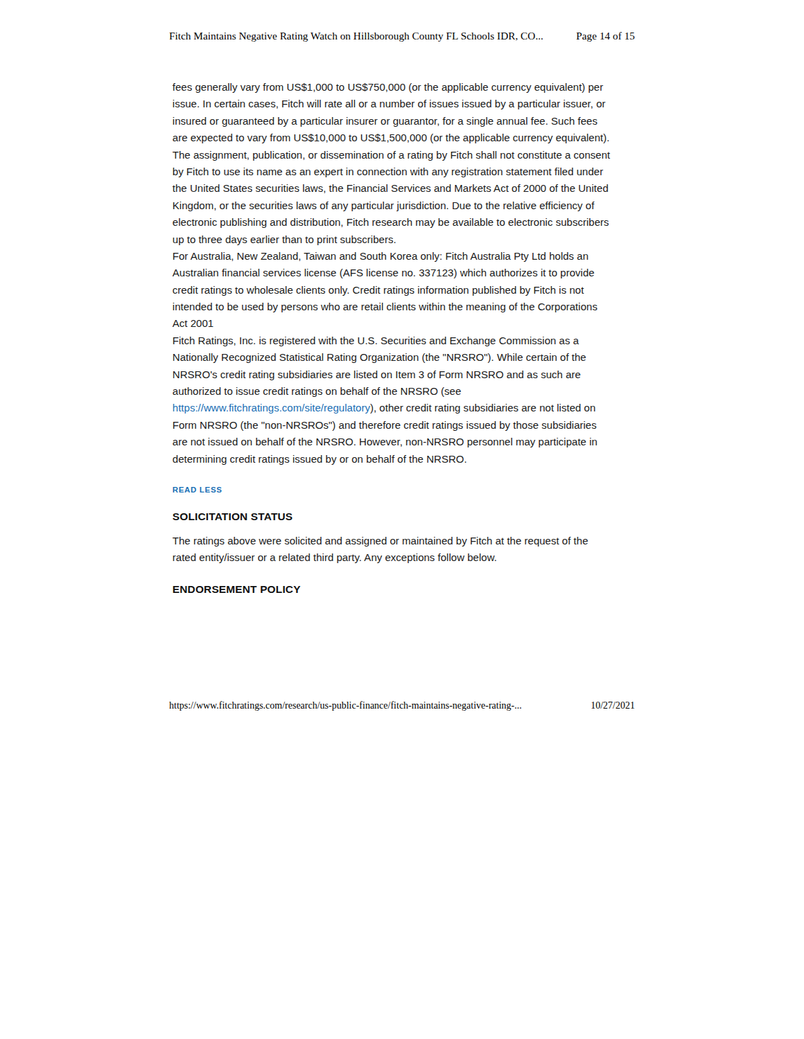Fitch Maintains Negative Rating Watch on Hillsborough County FL Schools IDR, CO... Page 14 of 15
fees generally vary from US$1,000 to US$750,000 (or the applicable currency equivalent) per issue. In certain cases, Fitch will rate all or a number of issues issued by a particular issuer, or insured or guaranteed by a particular insurer or guarantor, for a single annual fee. Such fees are expected to vary from US$10,000 to US$1,500,000 (or the applicable currency equivalent). The assignment, publication, or dissemination of a rating by Fitch shall not constitute a consent by Fitch to use its name as an expert in connection with any registration statement filed under the United States securities laws, the Financial Services and Markets Act of 2000 of the United Kingdom, or the securities laws of any particular jurisdiction. Due to the relative efficiency of electronic publishing and distribution, Fitch research may be available to electronic subscribers up to three days earlier than to print subscribers.
For Australia, New Zealand, Taiwan and South Korea only: Fitch Australia Pty Ltd holds an Australian financial services license (AFS license no. 337123) which authorizes it to provide credit ratings to wholesale clients only. Credit ratings information published by Fitch is not intended to be used by persons who are retail clients within the meaning of the Corporations Act 2001
Fitch Ratings, Inc. is registered with the U.S. Securities and Exchange Commission as a Nationally Recognized Statistical Rating Organization (the "NRSRO"). While certain of the NRSRO's credit rating subsidiaries are listed on Item 3 of Form NRSRO and as such are authorized to issue credit ratings on behalf of the NRSRO (see https://www.fitchratings.com/site/regulatory), other credit rating subsidiaries are not listed on Form NRSRO (the "non-NRSROs") and therefore credit ratings issued by those subsidiaries are not issued on behalf of the NRSRO. However, non-NRSRO personnel may participate in determining credit ratings issued by or on behalf of the NRSRO.
READ LESS
SOLICITATION STATUS
The ratings above were solicited and assigned or maintained by Fitch at the request of the rated entity/issuer or a related third party. Any exceptions follow below.
ENDORSEMENT POLICY
https://www.fitchratings.com/research/us-public-finance/fitch-maintains-negative-rating-... 10/27/2021